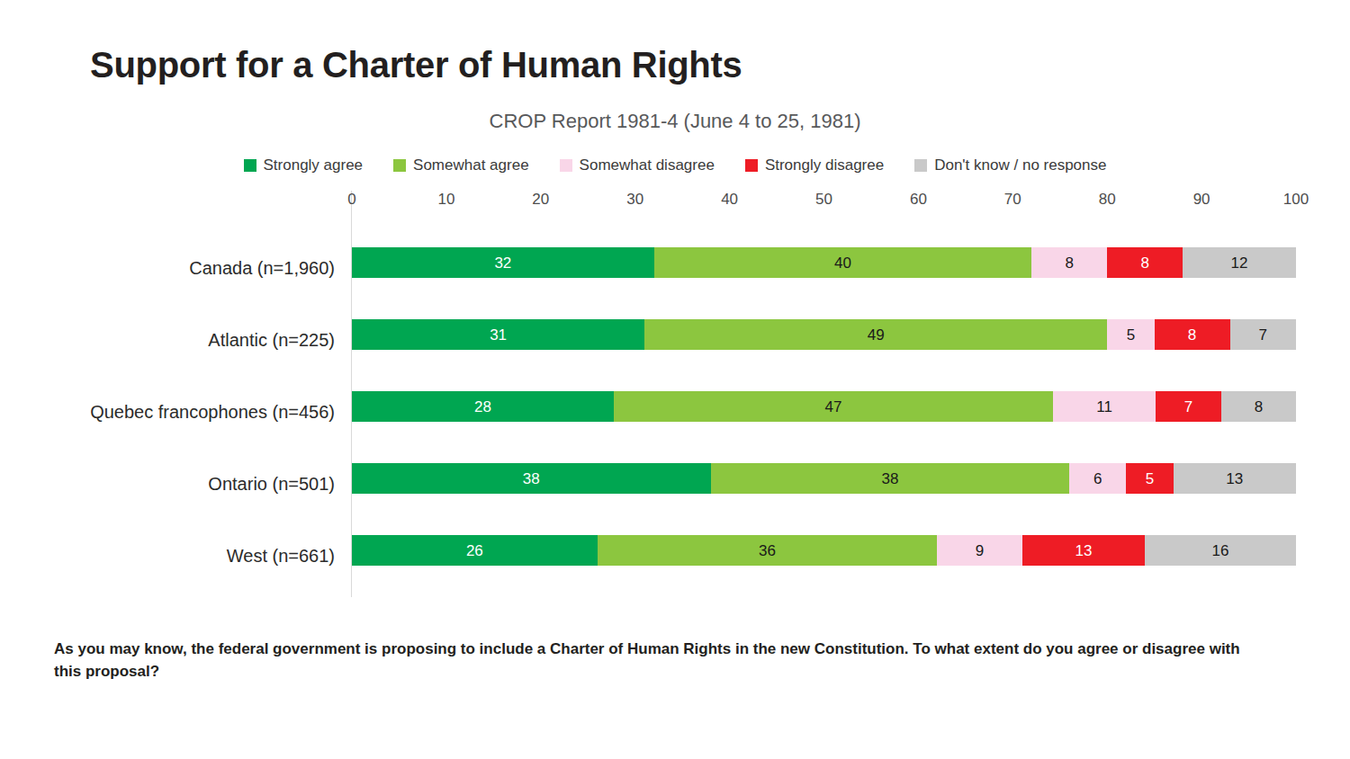Support for a Charter of Human Rights
CROP Report 1981-4 (June 4 to 25, 1981)
Strongly agree Somewhat agree Somewhat disagree Strongly disagree Don't know / no response
Canada (n=1,960)
Atlantic (n=225)
Quebec francophones (n=456)
Ontario (n=501)
West (n=661)
0 10 20 30 40 50 60 70 80 90 100
32
40
8
8
12
31
49
5
8
7
28
47
11
7
8
38
38
6
5
13
26
36
9
13
16
As you may know, the federal government is proposing to include a Charter of Human Rights in the new Constitution. To what extent do you agree or disagree with this proposal?